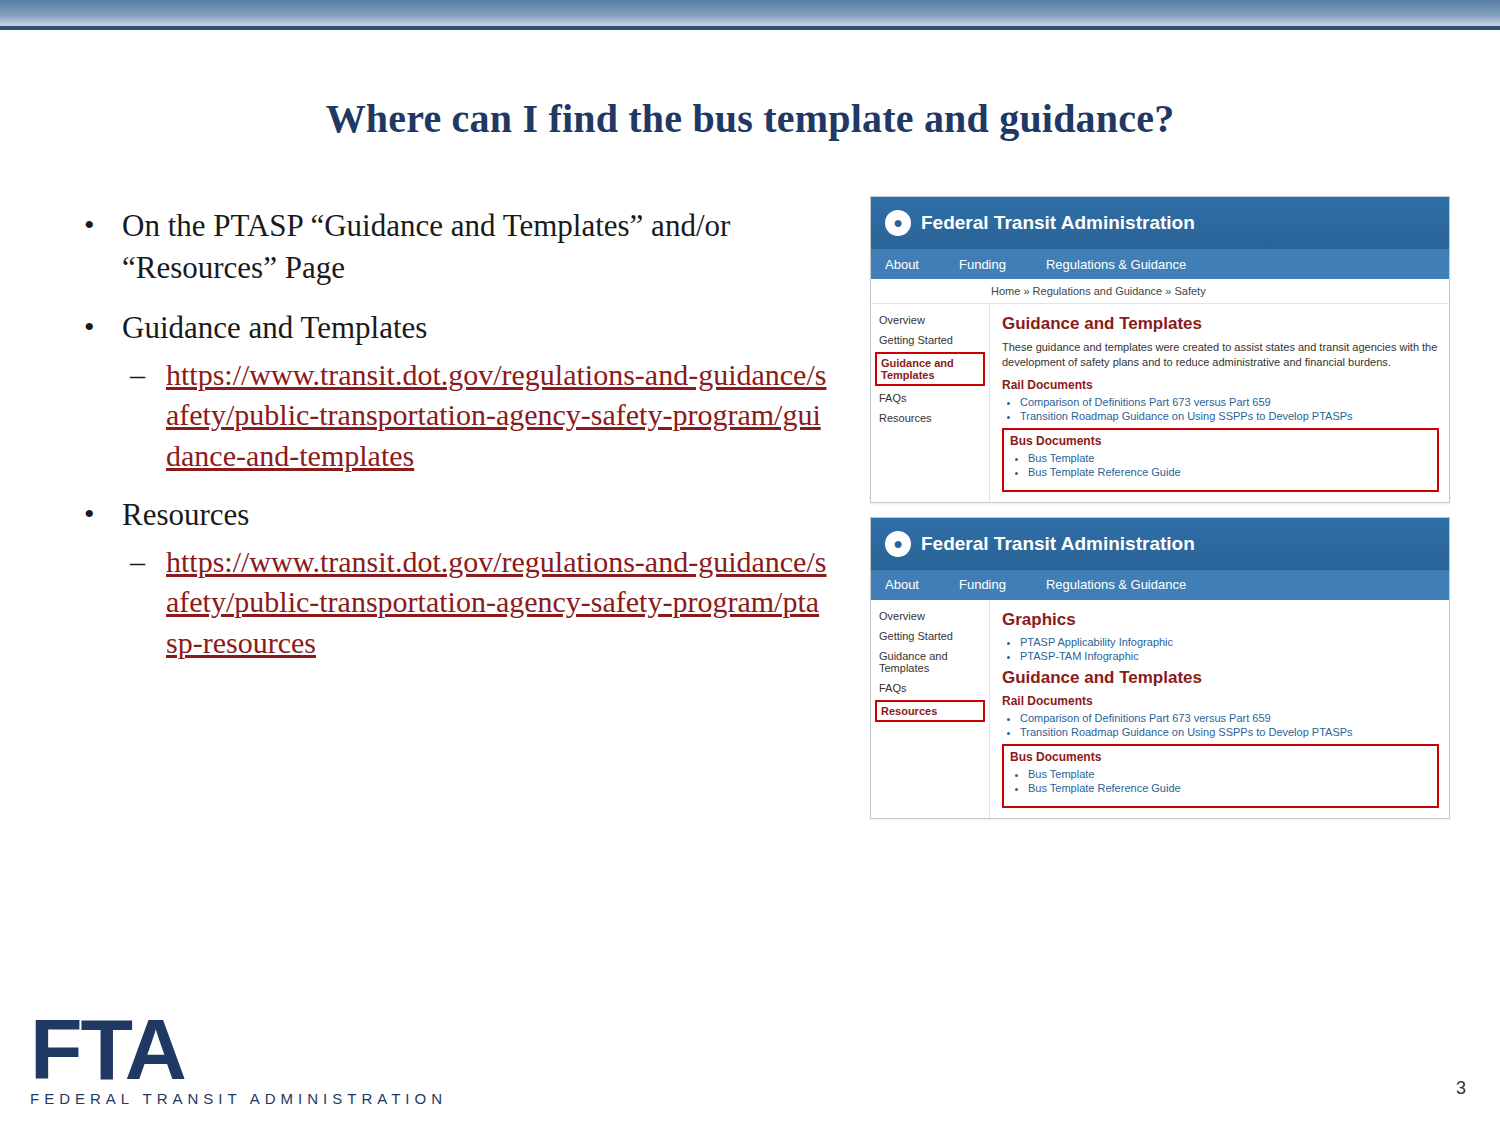Where can I find the bus template and guidance?
On the PTASP “Guidance and Templates” and/or “Resources” Page
Guidance and Templates
https://www.transit.dot.gov/regulations-and-guidance/safety/public-transportation-agency-safety-program/guidance-and-templates
Resources
https://www.transit.dot.gov/regulations-and-guidance/safety/public-transportation-agency-safety-program/ptasp-resources
●
Federal Transit Administration
About Funding Regulations & Guidance
Home » Regulations and Guidance » Safety
Overview
Getting Started
Guidance and Templates
FAQs
Resources
Guidance and Templates
These guidance and templates were created to assist states and transit agencies with the development of safety plans and to reduce administrative and financial burdens.
Rail Documents
Comparison of Definitions Part 673 versus Part 659
Transition Roadmap Guidance on Using SSPPs to Develop PTASPs
Bus Documents
Bus Template
Bus Template Reference Guide
●
Federal Transit Administration
About Funding Regulations & Guidance
Overview
Getting Started
Guidance and Templates
FAQs
Resources
Graphics
PTASP Applicability Infographic
PTASP-TAM Infographic
Guidance and Templates
Rail Documents
Comparison of Definitions Part 673 versus Part 659
Transition Roadmap Guidance on Using SSPPs to Develop PTASPs
Bus Documents
Bus Template
Bus Template Reference Guide
FTA
FEDERAL TRANSIT ADMINISTRATION
3